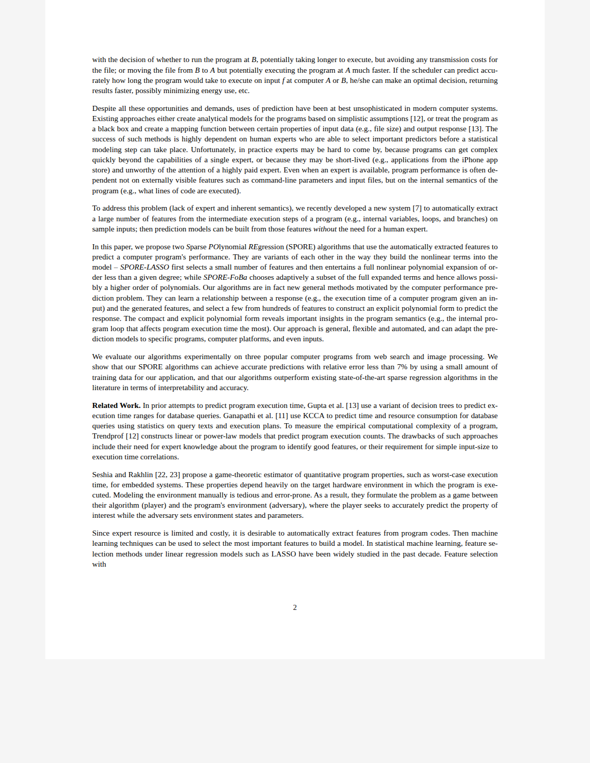with the decision of whether to run the program at B, potentially taking longer to execute, but avoiding any transmission costs for the file; or moving the file from B to A but potentially executing the program at A much faster. If the scheduler can predict accurately how long the program would take to execute on input f at computer A or B, he/she can make an optimal decision, returning results faster, possibly minimizing energy use, etc.
Despite all these opportunities and demands, uses of prediction have been at best unsophisticated in modern computer systems. Existing approaches either create analytical models for the programs based on simplistic assumptions [12], or treat the program as a black box and create a mapping function between certain properties of input data (e.g., file size) and output response [13]. The success of such methods is highly dependent on human experts who are able to select important predictors before a statistical modeling step can take place. Unfortunately, in practice experts may be hard to come by, because programs can get complex quickly beyond the capabilities of a single expert, or because they may be short-lived (e.g., applications from the iPhone app store) and unworthy of the attention of a highly paid expert. Even when an expert is available, program performance is often dependent not on externally visible features such as command-line parameters and input files, but on the internal semantics of the program (e.g., what lines of code are executed).
To address this problem (lack of expert and inherent semantics), we recently developed a new system [7] to automatically extract a large number of features from the intermediate execution steps of a program (e.g., internal variables, loops, and branches) on sample inputs; then prediction models can be built from those features without the need for a human expert.
In this paper, we propose two Sparse POlynomial REgression (SPORE) algorithms that use the automatically extracted features to predict a computer program's performance. They are variants of each other in the way they build the nonlinear terms into the model – SPORE-LASSO first selects a small number of features and then entertains a full nonlinear polynomial expansion of order less than a given degree; while SPORE-FoBa chooses adaptively a subset of the full expanded terms and hence allows possibly a higher order of polynomials. Our algorithms are in fact new general methods motivated by the computer performance prediction problem. They can learn a relationship between a response (e.g., the execution time of a computer program given an input) and the generated features, and select a few from hundreds of features to construct an explicit polynomial form to predict the response. The compact and explicit polynomial form reveals important insights in the program semantics (e.g., the internal program loop that affects program execution time the most). Our approach is general, flexible and automated, and can adapt the prediction models to specific programs, computer platforms, and even inputs.
We evaluate our algorithms experimentally on three popular computer programs from web search and image processing. We show that our SPORE algorithms can achieve accurate predictions with relative error less than 7% by using a small amount of training data for our application, and that our algorithms outperform existing state-of-the-art sparse regression algorithms in the literature in terms of interpretability and accuracy.
Related Work. In prior attempts to predict program execution time, Gupta et al. [13] use a variant of decision trees to predict execution time ranges for database queries. Ganapathi et al. [11] use KCCA to predict time and resource consumption for database queries using statistics on query texts and execution plans. To measure the empirical computational complexity of a program, Trendprof [12] constructs linear or power-law models that predict program execution counts. The drawbacks of such approaches include their need for expert knowledge about the program to identify good features, or their requirement for simple input-size to execution time correlations.
Seshia and Rakhlin [22, 23] propose a game-theoretic estimator of quantitative program properties, such as worst-case execution time, for embedded systems. These properties depend heavily on the target hardware environment in which the program is executed. Modeling the environment manually is tedious and error-prone. As a result, they formulate the problem as a game between their algorithm (player) and the program's environment (adversary), where the player seeks to accurately predict the property of interest while the adversary sets environment states and parameters.
Since expert resource is limited and costly, it is desirable to automatically extract features from program codes. Then machine learning techniques can be used to select the most important features to build a model. In statistical machine learning, feature selection methods under linear regression models such as LASSO have been widely studied in the past decade. Feature selection with
2